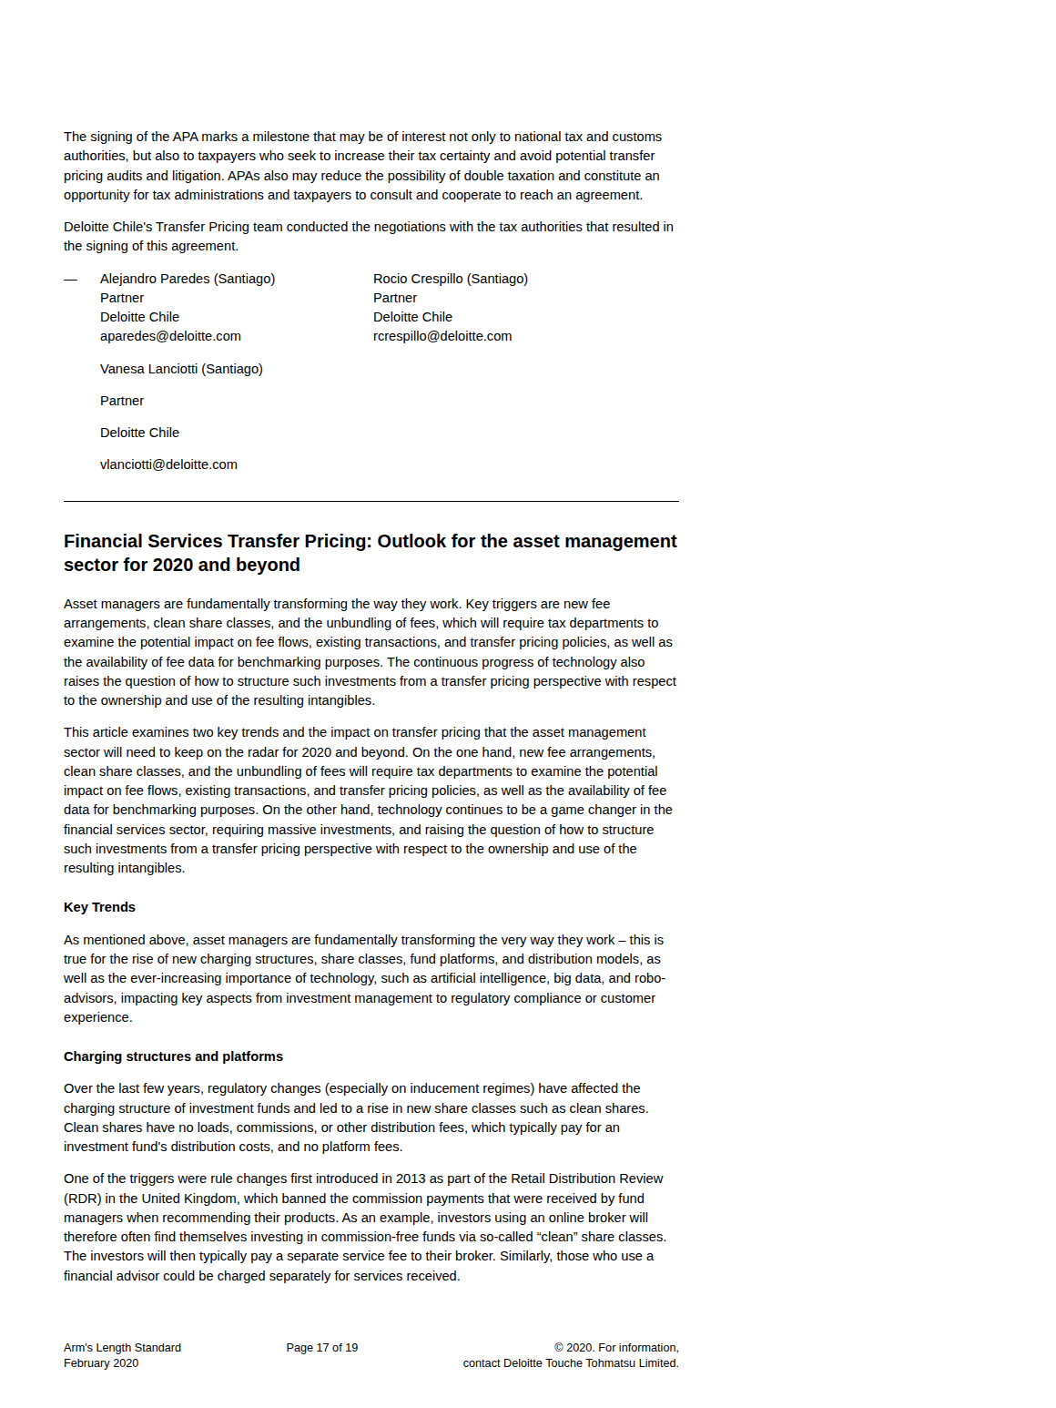The signing of the APA marks a milestone that may be of interest not only to national tax and customs authorities, but also to taxpayers who seek to increase their tax certainty and avoid potential transfer pricing audits and litigation. APAs also may reduce the possibility of double taxation and constitute an opportunity for tax administrations and taxpayers to consult and cooperate to reach an agreement.
Deloitte Chile's Transfer Pricing team conducted the negotiations with the tax authorities that resulted in the signing of this agreement.
—
Alejandro Paredes (Santiago)
Partner
Deloitte Chile
aparedes@deloitte.com
Rocio Crespillo (Santiago)
Partner
Deloitte Chile
rcrespillo@deloitte.com
Vanesa Lanciotti (Santiago)
Partner
Deloitte Chile
vlanciotti@deloitte.com
Financial Services Transfer Pricing: Outlook for the asset management sector for 2020 and beyond
Asset managers are fundamentally transforming the way they work. Key triggers are new fee arrangements, clean share classes, and the unbundling of fees, which will require tax departments to examine the potential impact on fee flows, existing transactions, and transfer pricing policies, as well as the availability of fee data for benchmarking purposes. The continuous progress of technology also raises the question of how to structure such investments from a transfer pricing perspective with respect to the ownership and use of the resulting intangibles.
This article examines two key trends and the impact on transfer pricing that the asset management sector will need to keep on the radar for 2020 and beyond. On the one hand, new fee arrangements, clean share classes, and the unbundling of fees will require tax departments to examine the potential impact on fee flows, existing transactions, and transfer pricing policies, as well as the availability of fee data for benchmarking purposes. On the other hand, technology continues to be a game changer in the financial services sector, requiring massive investments, and raising the question of how to structure such investments from a transfer pricing perspective with respect to the ownership and use of the resulting intangibles.
Key Trends
As mentioned above, asset managers are fundamentally transforming the very way they work – this is true for the rise of new charging structures, share classes, fund platforms, and distribution models, as well as the ever-increasing importance of technology, such as artificial intelligence, big data, and robo-advisors, impacting key aspects from investment management to regulatory compliance or customer experience.
Charging structures and platforms
Over the last few years, regulatory changes (especially on inducement regimes) have affected the charging structure of investment funds and led to a rise in new share classes such as clean shares. Clean shares have no loads, commissions, or other distribution fees, which typically pay for an investment fund's distribution costs, and no platform fees.
One of the triggers were rule changes first introduced in 2013 as part of the Retail Distribution Review (RDR) in the United Kingdom, which banned the commission payments that were received by fund managers when recommending their products. As an example, investors using an online broker will therefore often find themselves investing in commission-free funds via so-called “clean” share classes. The investors will then typically pay a separate service fee to their broker. Similarly, those who use a financial advisor could be charged separately for services received.
Arm's Length Standard February 2020
Page 17 of 19
© 2020. For information, contact Deloitte Touche Tohmatsu Limited.